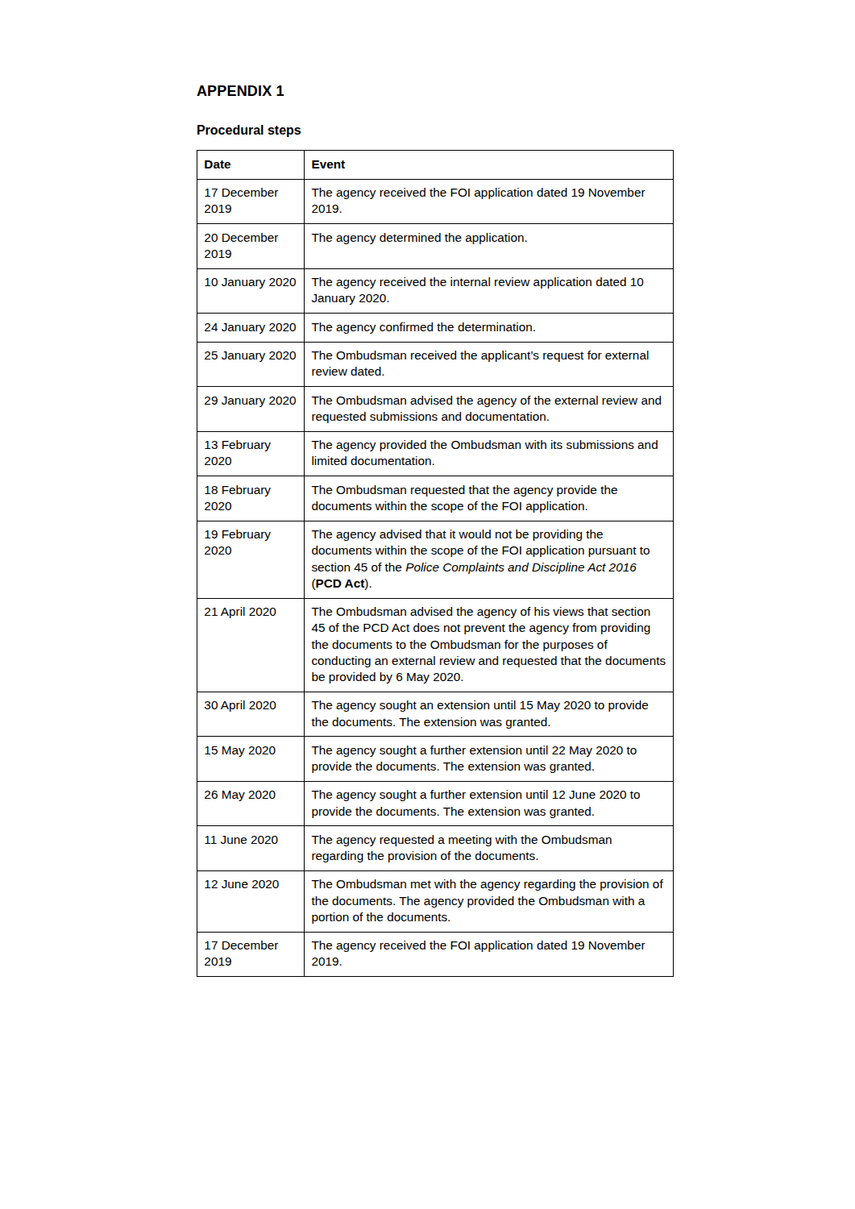APPENDIX 1
Procedural steps
| Date | Event |
| --- | --- |
| 17 December 2019 | The agency received the FOI application dated 19 November 2019. |
| 20 December 2019 | The agency determined the application. |
| 10 January 2020 | The agency received the internal review application dated 10 January 2020. |
| 24 January 2020 | The agency confirmed the determination. |
| 25 January 2020 | The Ombudsman received the applicant’s request for external review dated. |
| 29 January 2020 | The Ombudsman advised the agency of the external review and requested submissions and documentation. |
| 13 February 2020 | The agency provided the Ombudsman with its submissions and limited documentation. |
| 18 February 2020 | The Ombudsman requested that the agency provide the documents within the scope of the FOI application. |
| 19 February 2020 | The agency advised that it would not be providing the documents within the scope of the FOI application pursuant to section 45 of the Police Complaints and Discipline Act 2016 ( PCD Act ). |
| 21 April 2020 | The Ombudsman advised the agency of his views that section 45 of the PCD Act does not prevent the agency from providing the documents to the Ombudsman for the purposes of conducting an external review and requested that the documents be provided by 6 May 2020. |
| 30 April 2020 | The agency sought an extension until 15 May 2020 to provide the documents. The extension was granted. |
| 15 May 2020 | The agency sought a further extension until 22 May 2020 to provide the documents. The extension was granted. |
| 26 May 2020 | The agency sought a further extension until 12 June 2020 to provide the documents. The extension was granted. |
| 11 June 2020 | The agency requested a meeting with the Ombudsman regarding the provision of the documents. |
| 12 June 2020 | The Ombudsman met with the agency regarding the provision of the documents. The agency provided the Ombudsman with a portion of the documents. |
| 17 December 2019 | The agency received the FOI application dated 19 November 2019. |